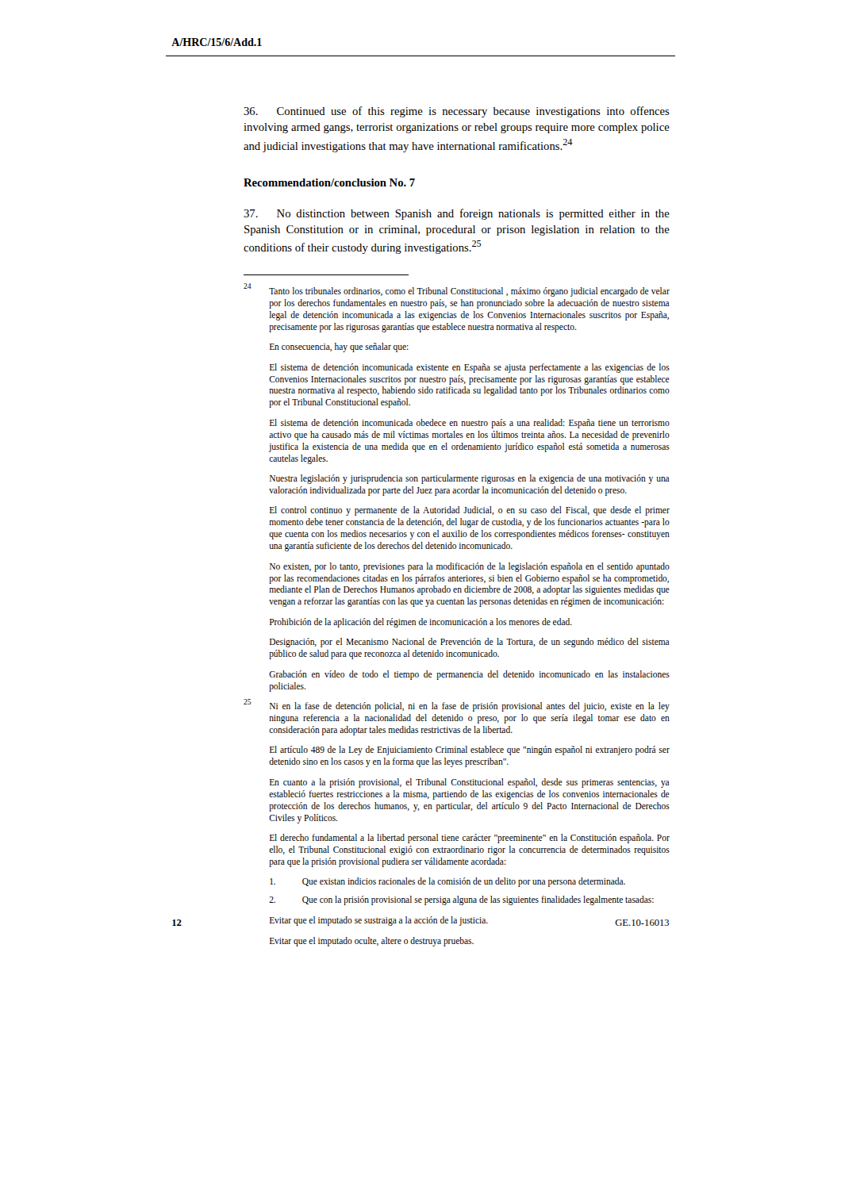A/HRC/15/6/Add.1
36. Continued use of this regime is necessary because investigations into offences involving armed gangs, terrorist organizations or rebel groups require more complex police and judicial investigations that may have international ramifications.24
Recommendation/conclusion No. 7
37. No distinction between Spanish and foreign nationals is permitted either in the Spanish Constitution or in criminal, procedural or prison legislation in relation to the conditions of their custody during investigations.25
24
Tanto los tribunales ordinarios, como el Tribunal Constitucional , máximo órgano judicial encargado de velar por los derechos fundamentales en nuestro país, se han pronunciado sobre la adecuación de nuestro sistema legal de detención incomunicada a las exigencias de los Convenios Internacionales suscritos por España, precisamente por las rigurosas garantías que establece nuestra normativa al respecto.
En consecuencia, hay que señalar que:
El sistema de detención incomunicada existente en España se ajusta perfectamente a las exigencias de los Convenios Internacionales suscritos por nuestro país, precisamente por las rigurosas garantías que establece nuestra normativa al respecto, habiendo sido ratificada su legalidad tanto por los Tribunales ordinarios como por el Tribunal Constitucional español.
El sistema de detención incomunicada obedece en nuestro país a una realidad: España tiene un terrorismo activo que ha causado más de mil víctimas mortales en los últimos treinta años. La necesidad de prevenirlo justifica la existencia de una medida que en el ordenamiento jurídico español está sometida a numerosas cautelas legales.
Nuestra legislación y jurisprudencia son particularmente rigurosas en la exigencia de una motivación y una valoración individualizada por parte del Juez para acordar la incomunicación del detenido o preso.
El control continuo y permanente de la Autoridad Judicial, o en su caso del Fiscal, que desde el primer momento debe tener constancia de la detención, del lugar de custodia, y de los funcionarios actuantes -para lo que cuenta con los medios necesarios y con el auxilio de los correspondientes médicos forenses- constituyen una garantía suficiente de los derechos del detenido incomunicado.
No existen, por lo tanto, previsiones para la modificación de la legislación española en el sentido apuntado por las recomendaciones citadas en los párrafos anteriores, si bien el Gobierno español se ha comprometido, mediante el Plan de Derechos Humanos aprobado en diciembre de 2008, a adoptar las siguientes medidas que vengan a reforzar las garantías con las que ya cuentan las personas detenidas en régimen de incomunicación:
Prohibición de la aplicación del régimen de incomunicación a los menores de edad.
Designación, por el Mecanismo Nacional de Prevención de la Tortura, de un segundo médico del sistema público de salud para que reconozca al detenido incomunicado.
Grabación en vídeo de todo el tiempo de permanencia del detenido incomunicado en las instalaciones policiales.
25
Ni en la fase de detención policial, ni en la fase de prisión provisional antes del juicio, existe en la ley ninguna referencia a la nacionalidad del detenido o preso, por lo que sería ilegal tomar ese dato en consideración para adoptar tales medidas restrictivas de la libertad.
El artículo 489 de la Ley de Enjuiciamiento Criminal establece que "ningún español ni extranjero podrá ser detenido sino en los casos y en la forma que las leyes prescriban".
En cuanto a la prisión provisional, el Tribunal Constitucional español, desde sus primeras sentencias, ya estableció fuertes restricciones a la misma, partiendo de las exigencias de los convenios internacionales de protección de los derechos humanos, y, en particular, del artículo 9 del Pacto Internacional de Derechos Civiles y Políticos.
El derecho fundamental a la libertad personal tiene carácter "preeminente" en la Constitución española. Por ello, el Tribunal Constitucional exigió con extraordinario rigor la concurrencia de determinados requisitos para que la prisión provisional pudiera ser válidamente acordada:
1. Que existan indicios racionales de la comisión de un delito por una persona determinada.
2. Que con la prisión provisional se persiga alguna de las siguientes finalidades legalmente tasadas:
Evitar que el imputado se sustraiga a la acción de la justicia.
Evitar que el imputado oculte, altere o destruya pruebas.
12 GE.10-16013